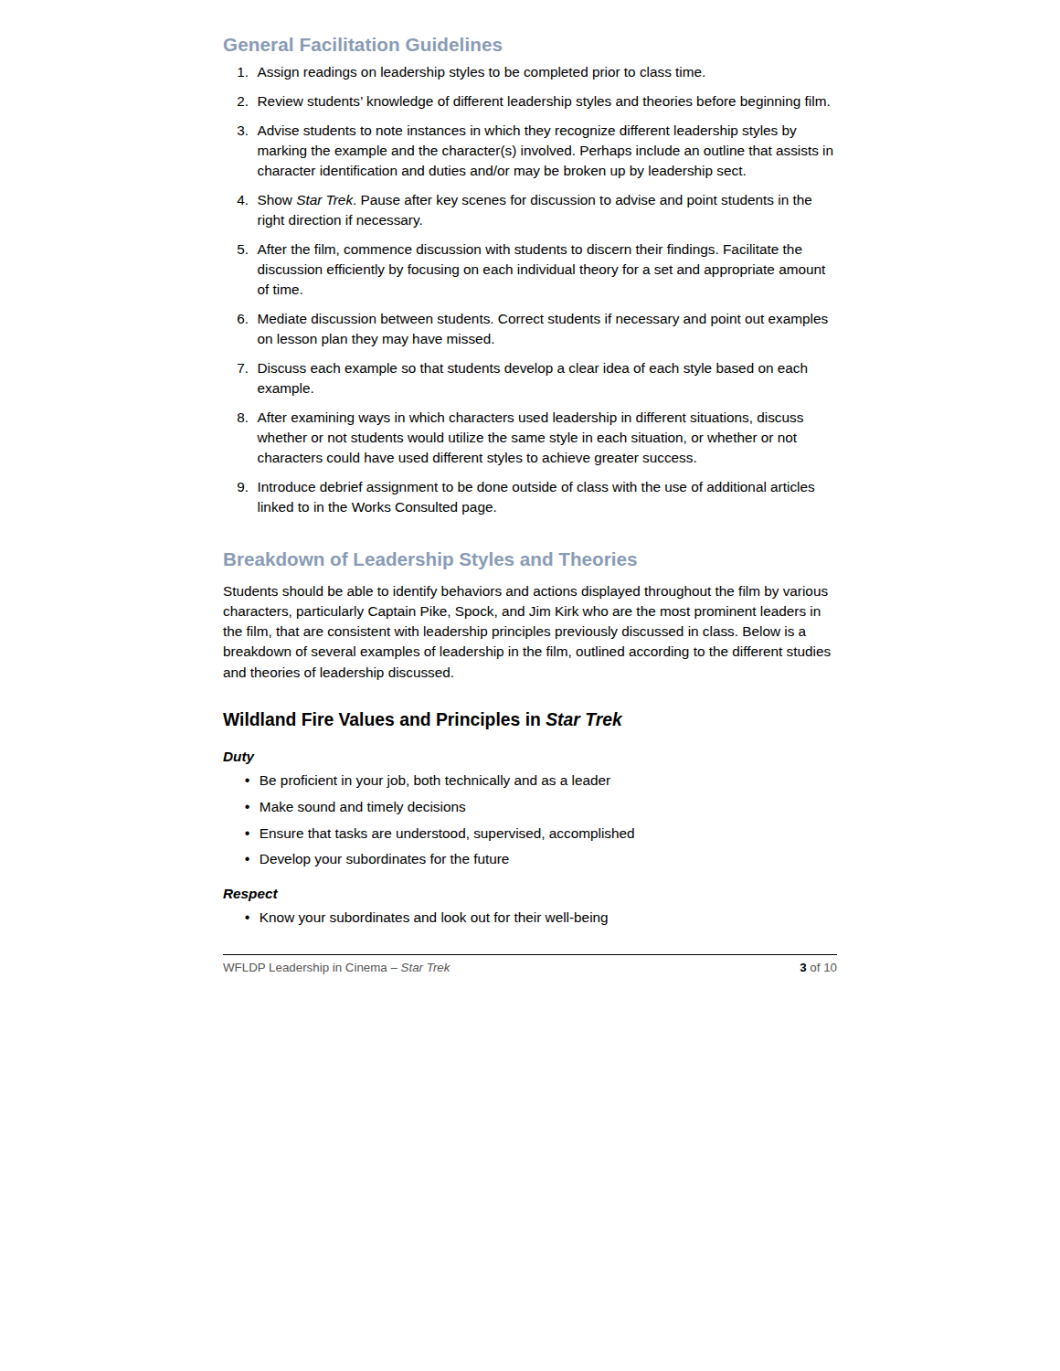General Facilitation Guidelines
Assign readings on leadership styles to be completed prior to class time.
Review students’ knowledge of different leadership styles and theories before beginning film.
Advise students to note instances in which they recognize different leadership styles by marking the example and the character(s) involved. Perhaps include an outline that assists in character identification and duties and/or may be broken up by leadership sect.
Show Star Trek. Pause after key scenes for discussion to advise and point students in the right direction if necessary.
After the film, commence discussion with students to discern their findings. Facilitate the discussion efficiently by focusing on each individual theory for a set and appropriate amount of time.
Mediate discussion between students. Correct students if necessary and point out examples on lesson plan they may have missed.
Discuss each example so that students develop a clear idea of each style based on each example.
After examining ways in which characters used leadership in different situations, discuss whether or not students would utilize the same style in each situation, or whether or not characters could have used different styles to achieve greater success.
Introduce debrief assignment to be done outside of class with the use of additional articles linked to in the Works Consulted page.
Breakdown of Leadership Styles and Theories
Students should be able to identify behaviors and actions displayed throughout the film by various characters, particularly Captain Pike, Spock, and Jim Kirk who are the most prominent leaders in the film, that are consistent with leadership principles previously discussed in class. Below is a breakdown of several examples of leadership in the film, outlined according to the different studies and theories of leadership discussed.
Wildland Fire Values and Principles in Star Trek
Duty
Be proficient in your job, both technically and as a leader
Make sound and timely decisions
Ensure that tasks are understood, supervised, accomplished
Develop your subordinates for the future
Respect
Know your subordinates and look out for their well-being
WFLDP Leadership in Cinema – Star Trek
3 of 10